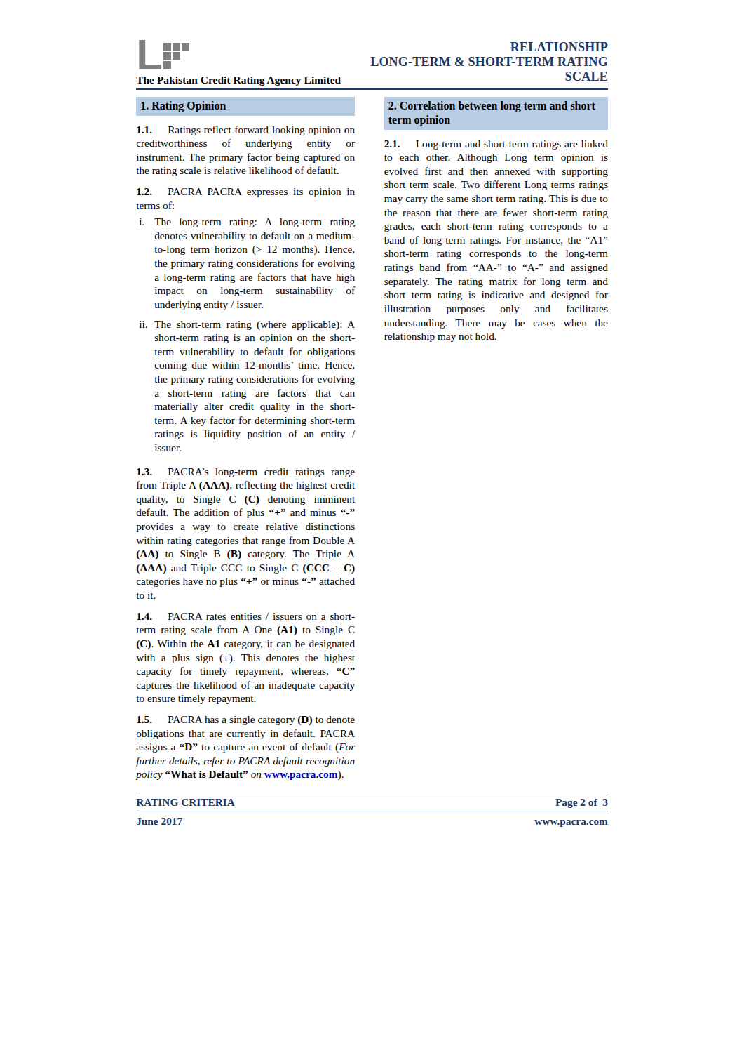L
The Pakistan Credit Rating Agency Limited
RELATIONSHIP
LONG-TERM & SHORT-TERM RATING
SCALE
1. Rating Opinion
1.1. Ratings reflect forward-looking opinion on creditworthiness of underlying entity or instrument. The primary factor being captured on the rating scale is relative likelihood of default.
1.2. PACRA PACRA expresses its opinion in terms of:
The long-term rating: A long-term rating denotes vulnerability to default on a medium-to-long term horizon (> 12 months). Hence, the primary rating considerations for evolving a long-term rating are factors that have high impact on long-term sustainability of underlying entity / issuer.
The short-term rating (where applicable): A short-term rating is an opinion on the short-term vulnerability to default for obligations coming due within 12-months’ time. Hence, the primary rating considerations for evolving a short-term rating are factors that can materially alter credit quality in the short-term. A key factor for determining short-term ratings is liquidity position of an entity / issuer.
1.3. PACRA’s long-term credit ratings range from Triple A (AAA), reflecting the highest credit quality, to Single C (C) denoting imminent default. The addition of plus “+” and minus “-” provides a way to create relative distinctions within rating categories that range from Double A (AA) to Single B (B) category. The Triple A (AAA) and Triple CCC to Single C (CCC – C) categories have no plus “+” or minus “-” attached to it.
1.4. PACRA rates entities / issuers on a short-term rating scale from A One (A1) to Single C (C). Within the A1 category, it can be designated with a plus sign (+). This denotes the highest capacity for timely repayment, whereas, “C” captures the likelihood of an inadequate capacity to ensure timely repayment.
1.5. PACRA has a single category (D) to denote obligations that are currently in default. PACRA assigns a “D” to capture an event of default (For further details, refer to PACRA default recognition policy “What is Default” on www.pacra.com).
2. Correlation between long term and short term opinion
2.1. Long-term and short-term ratings are linked to each other. Although Long term opinion is evolved first and then annexed with supporting short term scale. Two different Long terms ratings may carry the same short term rating. This is due to the reason that there are fewer short-term rating grades, each short-term rating corresponds to a band of long-term ratings. For instance, the “A1” short-term rating corresponds to the long-term ratings band from “AA-” to “A-” and assigned separately. The rating matrix for long term and short term rating is indicative and designed for illustration purposes only and facilitates understanding. There may be cases when the relationship may not hold.
RATING CRITERIA Page 2 of 3
June 2017 www.pacra.com